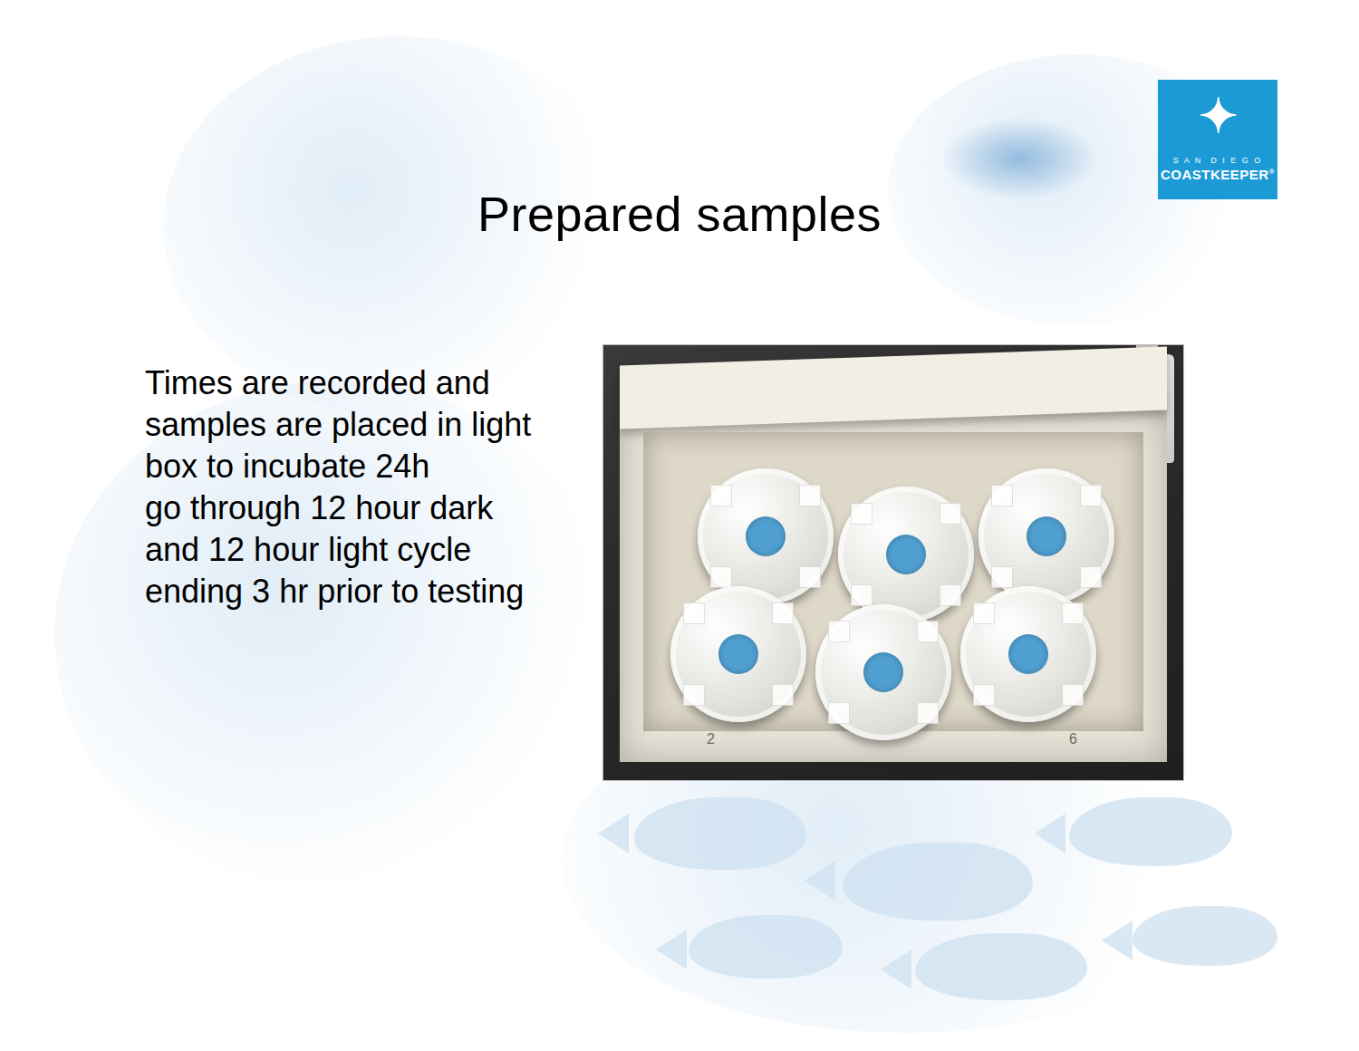✦
S A N D I E G O
COASTKEEPER®
Prepared samples
Times are recorded and samples are placed in light box to incubate 24h
go through 12 hour dark and 12 hour light cycle ending 3 hr prior to testing
2
6